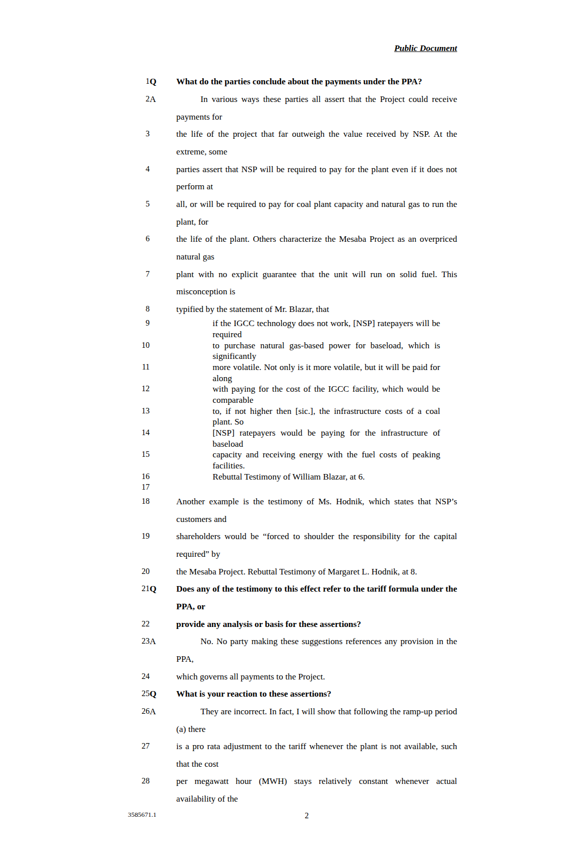Public Document
| 1 | Q | What do the parties conclude about the payments under the PPA? |
| 2 | A | In various ways these parties all assert that the Project could receive payments for |
| 3 | | the life of the project that far outweigh the value received by NSP. At the extreme, some |
| 4 | | parties assert that NSP will be required to pay for the plant even if it does not perform at |
| 5 | | all, or will be required to pay for coal plant capacity and natural gas to run the plant, for |
| 6 | | the life of the plant. Others characterize the Mesaba Project as an overpriced natural gas |
| 7 | | plant with no explicit guarantee that the unit will run on solid fuel. This misconception is |
| 8 | | typified by the statement of Mr. Blazar, that |
| 9 | | if the IGCC technology does not work, [NSP] ratepayers will be required |
| 10 | | to purchase natural gas-based power for baseload, which is significantly |
| 11 | | more volatile. Not only is it more volatile, but it will be paid for along |
| 12 | | with paying for the cost of the IGCC facility, which would be comparable |
| 13 | | to, if not higher then [sic.], the infrastructure costs of a coal plant. So |
| 14 | | [NSP] ratepayers would be paying for the infrastructure of baseload |
| 15 | | capacity and receiving energy with the fuel costs of peaking facilities. |
| 16 | | Rebuttal Testimony of William Blazar, at 6. |
| 17 | | |
| 18 | | Another example is the testimony of Ms. Hodnik, which states that NSP’s customers and |
| 19 | | shareholders would be “forced to shoulder the responsibility for the capital required” by |
| 20 | | the Mesaba Project. Rebuttal Testimony of Margaret L. Hodnik, at 8. |
| 21 | Q | Does any of the testimony to this effect refer to the tariff formula under the PPA, or |
| 22 | | provide any analysis or basis for these assertions? |
| 23 | A | No. No party making these suggestions references any provision in the PPA, |
| 24 | | which governs all payments to the Project. |
| 25 | Q | What is your reaction to these assertions? |
| 26 | A | They are incorrect. In fact, I will show that following the ramp-up period (a) there |
| 27 | | is a pro rata adjustment to the tariff whenever the plant is not available, such that the cost |
| 28 | | per megawatt hour (MWH) stays relatively constant whenever actual availability of the |
3585671.1
2